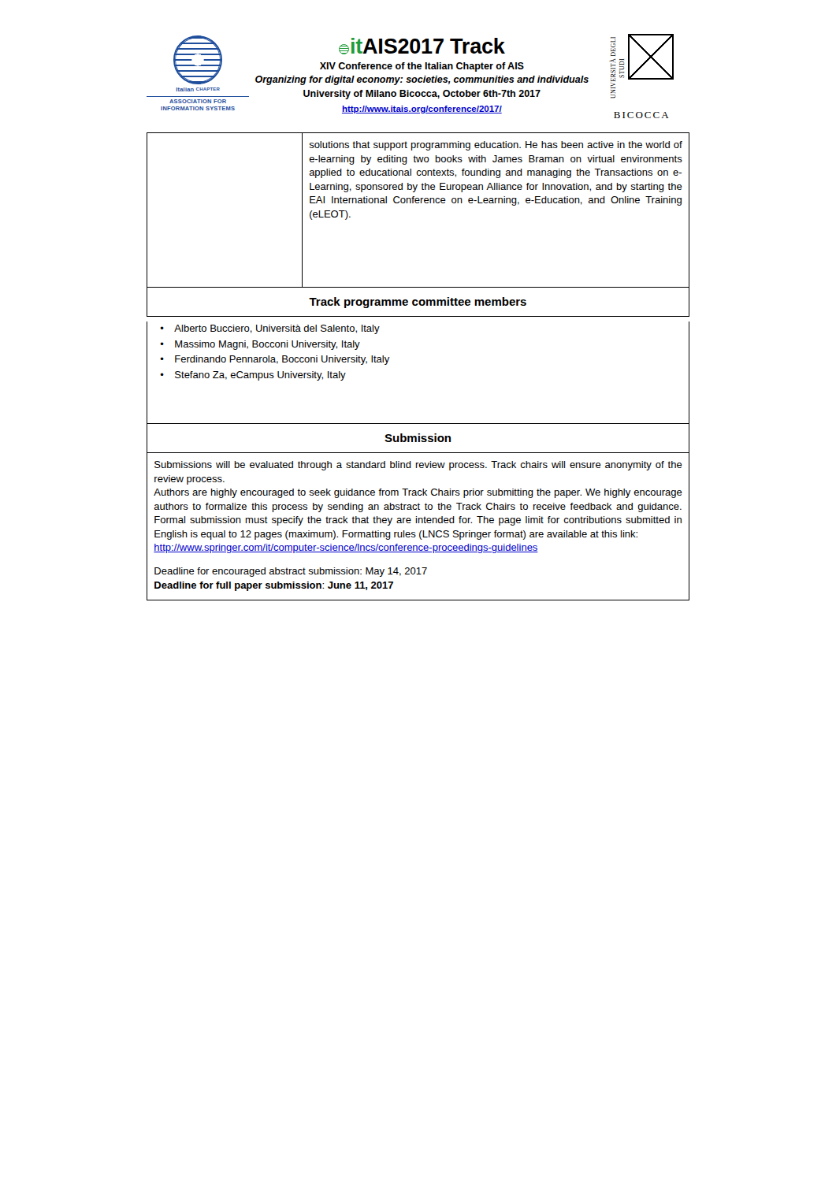Italian CHAPTER
ASSOCIATION FOR
INFORMATION SYSTEMS
it AIS2017 Track
XIV Conference of the Italian Chapter of AIS
Organizing for digital economy: societies, communities and individuals
University of Milano Bicocca, October 6th-7th 2017
http://www.itais.org/conference/2017/
UNIVERSITÀ DEGLI STUDI
BICOCCA
solutions that support programming education. He has been active in the world of e-learning by editing two books with James Braman on virtual environments applied to educational contexts, founding and managing the Transactions on e-Learning, sponsored by the European Alliance for Innovation, and by starting the EAI International Conference on e-Learning, e-Education, and Online Training (eLEOT).
Track programme committee members
Alberto Bucciero, Università del Salento, Italy
Massimo Magni, Bocconi University, Italy
Ferdinando Pennarola, Bocconi University, Italy
Stefano Za, eCampus University, Italy
Submission
Submissions will be evaluated through a standard blind review process. Track chairs will ensure anonymity of the review process.
Authors are highly encouraged to seek guidance from Track Chairs prior submitting the paper. We highly encourage authors to formalize this process by sending an abstract to the Track Chairs to receive feedback and guidance. Formal submission must specify the track that they are intended for. The page limit for contributions submitted in English is equal to 12 pages (maximum). Formatting rules (LNCS Springer format) are available at this link:
http://www.springer.com/it/computer-science/lncs/conference-proceedings-guidelines
Deadline for encouraged abstract submission: May 14, 2017
Deadline for full paper submission: June 11, 2017